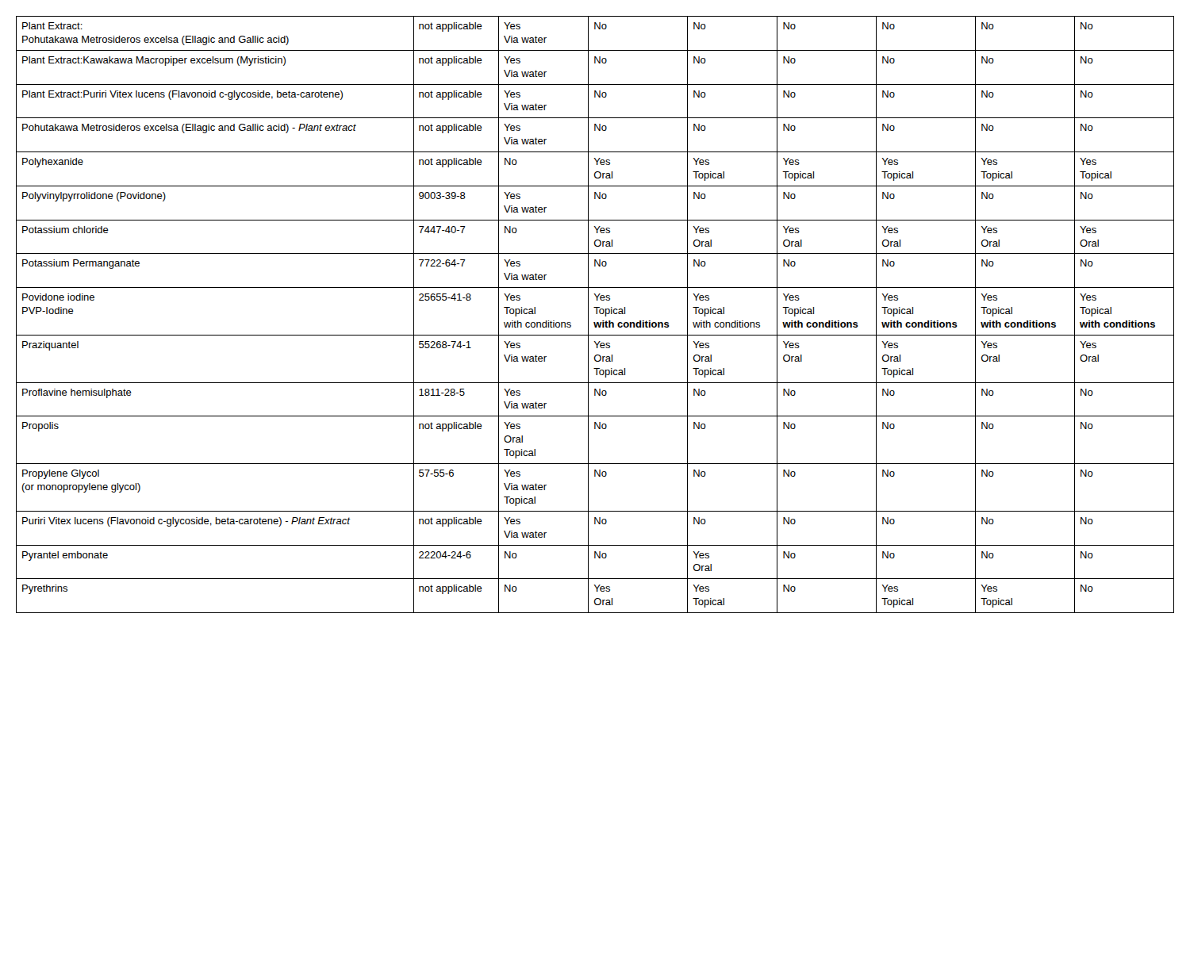| Plant Extract: Pohutakawa Metrosideros excelsa (Ellagic and Gallic acid) | not applicable | Yes Via water | No | No | No | No | No | No |
| Plant Extract:Kawakawa Macropiper excelsum (Myristicin) | not applicable | Yes Via water | No | No | No | No | No | No |
| Plant Extract:Puriri Vitex lucens (Flavonoid c-glycoside, beta-carotene) | not applicable | Yes Via water | No | No | No | No | No | No |
| Pohutakawa Metrosideros excelsa (Ellagic and Gallic acid) - Plant extract | not applicable | Yes Via water | No | No | No | No | No | No |
| Polyhexanide | not applicable | No | Yes Oral | Yes Topical | Yes Topical | Yes Topical | Yes Topical | Yes Topical |
| Polyvinylpyrrolidone (Povidone) | 9003-39-8 | Yes Via water | No | No | No | No | No | No |
| Potassium chloride | 7447-40-7 | No | Yes Oral | Yes Oral | Yes Oral | Yes Oral | Yes Oral | Yes Oral |
| Potassium Permanganate | 7722-64-7 | Yes Via water | No | No | No | No | No | No |
| Povidone iodine PVP-Iodine | 25655-41-8 | Yes Topical with conditions | Yes Topical with conditions | Yes Topical with conditions | Yes Topical with conditions | Yes Topical with conditions | Yes Topical with conditions | Yes Topical with conditions |
| Praziquantel | 55268-74-1 | Yes Via water | Yes Oral Topical | Yes Oral Topical | Yes Oral | Yes Oral Topical | Yes Oral | Yes Oral |
| Proflavine hemisulphate | 1811-28-5 | Yes Via water | No | No | No | No | No | No |
| Propolis | not applicable | Yes Oral Topical | No | No | No | No | No | No |
| Propylene Glycol (or monopropylene glycol) | 57-55-6 | Yes Via water Topical | No | No | No | No | No | No |
| Puriri Vitex lucens (Flavonoid c-glycoside, beta-carotene) - Plant Extract | not applicable | Yes Via water | No | No | No | No | No | No |
| Pyrantel embonate | 22204-24-6 | No | No | Yes Oral | No | No | No | No |
| Pyrethrins | not applicable | No | Yes Oral | Yes Topical | No | Yes Topical | Yes Topical | No |